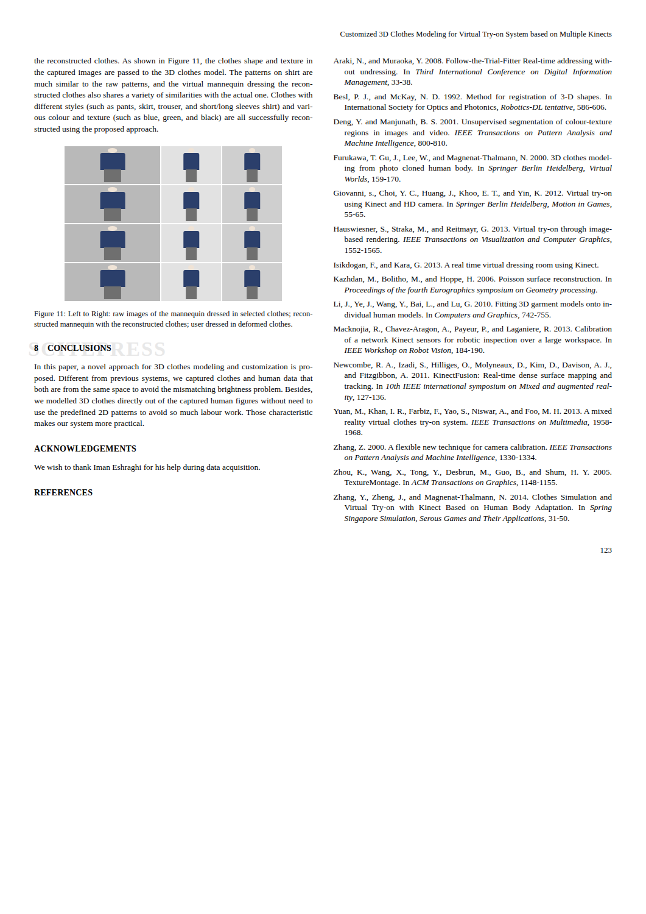Customized 3D Clothes Modeling for Virtual Try-on System based on Multiple Kinects
the reconstructed clothes. As shown in Figure 11, the clothes shape and texture in the captured images are passed to the 3D clothes model. The patterns on shirt are much similar to the raw patterns, and the virtual mannequin dressing the reconstructed clothes also shares a variety of similarities with the actual one. Clothes with different styles (such as pants, skirt, trouser, and short/long sleeves shirt) and various colour and texture (such as blue, green, and black) are all successfully reconstructed using the proposed approach.
Figure 11: Left to Right: raw images of the mannequin dressed in selected clothes; reconstructed mannequin with the reconstructed clothes; user dressed in deformed clothes.
SCITEPRESS
8 CONCLUSIONS
In this paper, a novel approach for 3D clothes modeling and customization is proposed. Different from previous systems, we captured clothes and human data that both are from the same space to avoid the mismatching brightness problem. Besides, we modelled 3D clothes directly out of the captured human figures without need to use the predefined 2D patterns to avoid so much labour work. Those characteristic makes our system more practical.
Acknowledgements
We wish to thank Iman Eshraghi for his help during data acquisition.
References
Araki, N., and Muraoka, Y. 2008. Follow-the-Trial-Fitter Real-time addressing without undressing. In Third International Conference on Digital Information Management, 33-38.
Besl, P. J., and McKay, N. D. 1992. Method for registration of 3-D shapes. In International Society for Optics and Photonics, Robotics-DL tentative, 586-606.
Deng, Y. and Manjunath, B. S. 2001. Unsupervised segmentation of colour-texture regions in images and video. IEEE Transactions on Pattern Analysis and Machine Intelligence, 800-810.
Furukawa, T. Gu, J., Lee, W., and Magnenat-Thalmann, N. 2000. 3D clothes modeling from photo cloned human body. In Springer Berlin Heidelberg, Virtual Worlds, 159-170.
Giovanni, s., Choi, Y. C., Huang, J., Khoo, E. T., and Yin, K. 2012. Virtual try-on using Kinect and HD camera. In Springer Berlin Heidelberg, Motion in Games, 55-65.
Hauswiesner, S., Straka, M., and Reitmayr, G. 2013. Virtual try-on through image-based rendering. IEEE Transactions on Visualization and Computer Graphics, 1552-1565.
Isikdogan, F., and Kara, G. 2013. A real time virtual dressing room using Kinect.
Kazhdan, M., Bolitho, M., and Hoppe, H. 2006. Poisson surface reconstruction. In Proceedings of the fourth Eurographics symposium on Geometry processing.
Li, J., Ye, J., Wang, Y., Bai, L., and Lu, G. 2010. Fitting 3D garment models onto individual human models. In Computers and Graphics, 742-755.
Macknojia, R., Chavez-Aragon, A., Payeur, P., and Laganiere, R. 2013. Calibration of a network Kinect sensors for robotic inspection over a large workspace. In IEEE Workshop on Robot Vision, 184-190.
Newcombe, R. A., Izadi, S., Hilliges, O., Molyneaux, D., Kim, D., Davison, A. J., and Fitzgibbon, A. 2011. KinectFusion: Real-time dense surface mapping and tracking. In 10th IEEE international symposium on Mixed and augmented reality, 127-136.
Yuan, M., Khan, I. R., Farbiz, F., Yao, S., Niswar, A., and Foo, M. H. 2013. A mixed reality virtual clothes try-on system. IEEE Transactions on Multimedia, 1958-1968.
Zhang, Z. 2000. A flexible new technique for camera calibration. IEEE Transactions on Pattern Analysis and Machine Intelligence, 1330-1334.
Zhou, K., Wang, X., Tong, Y., Desbrun, M., Guo, B., and Shum, H. Y. 2005. TextureMontage. In ACM Transactions on Graphics, 1148-1155.
Zhang, Y., Zheng, J., and Magnenat-Thalmann, N. 2014. Clothes Simulation and Virtual Try-on with Kinect Based on Human Body Adaptation. In Spring Singapore Simulation, Serous Games and Their Applications, 31-50.
123